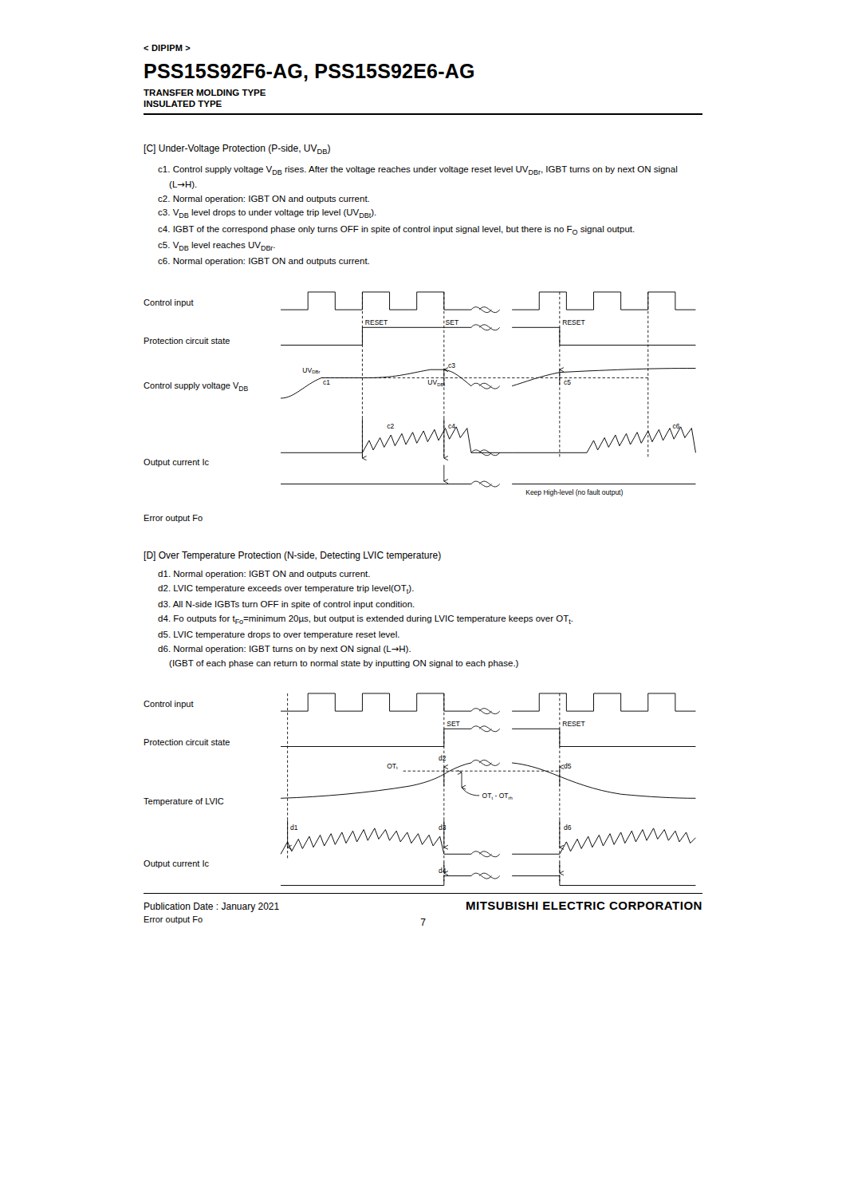< DIPIPM >
PSS15S92F6-AG, PSS15S92E6-AG
TRANSFER MOLDING TYPE
INSULATED TYPE
[C] Under-Voltage Protection (P-side, UVDB)
c1. Control supply voltage VDB rises. After the voltage reaches under voltage reset level UVDBr, IGBT turns on by next ON signal (L→H).
c2. Normal operation: IGBT ON and outputs current.
c3. VDB level drops to under voltage trip level (UVDBt).
c4. IGBT of the correspond phase only turns OFF in spite of control input signal level, but there is no FO signal output.
c5. VDB level reaches UVDBr.
c6. Normal operation: IGBT ON and outputs current.
Control input
Protection circuit state
Control supply voltage VDB
Output current Ic
Error output Fo
RESET SET RESET UVDBr UVDBt c1 c3 c5 c2 c4 c6 Keep High-level (no fault output)
[D] Over Temperature Protection (N-side, Detecting LVIC temperature)
d1. Normal operation: IGBT ON and outputs current.
d2. LVIC temperature exceeds over temperature trip level(OTt).
d3. All N-side IGBTs turn OFF in spite of control input condition.
d4. Fo outputs for tFo=minimum 20µs, but output is extended during LVIC temperature keeps over OTt.
d5. LVIC temperature drops to over temperature reset level.
d6. Normal operation: IGBT turns on by next ON signal (L→H).
(IGBT of each phase can return to normal state by inputting ON signal to each phase.)
Control input
Protection circuit state
Temperature of LVIC
Output current Ic
Error output Fo
SET RESET OTt d2 d5 OTt - OTrh d1 d3 d6 d4
Publication Date : January 2021
MITSUBISHI ELECTRIC CORPORATION
7